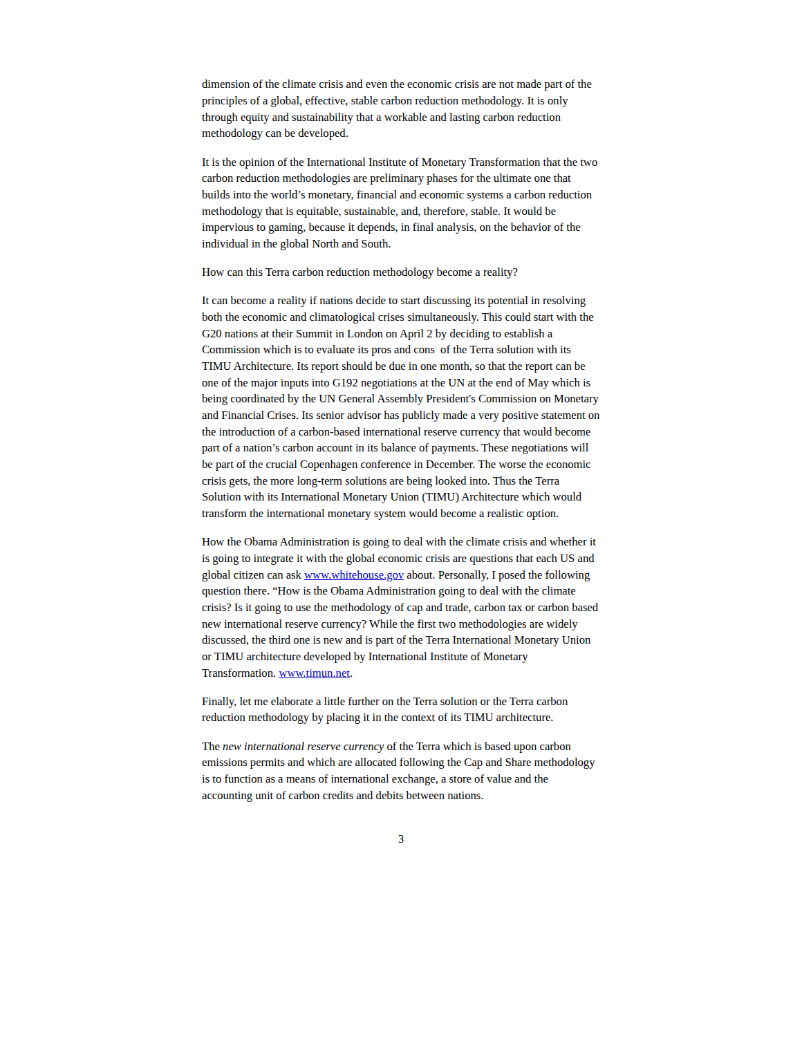dimension of the climate crisis and even the economic crisis are not made part of the principles of a global, effective, stable carbon reduction methodology. It is only through equity and sustainability that a workable and lasting carbon reduction methodology can be developed.
It is the opinion of the International Institute of Monetary Transformation that the two carbon reduction methodologies are preliminary phases for the ultimate one that builds into the world’s monetary, financial and economic systems a carbon reduction methodology that is equitable, sustainable, and, therefore, stable. It would be impervious to gaming, because it depends, in final analysis, on the behavior of the individual in the global North and South.
How can this Terra carbon reduction methodology become a reality?
It can become a reality if nations decide to start discussing its potential in resolving both the economic and climatological crises simultaneously. This could start with the G20 nations at their Summit in London on April 2 by deciding to establish a Commission which is to evaluate its pros and cons of the Terra solution with its TIMU Architecture. Its report should be due in one month, so that the report can be one of the major inputs into G192 negotiations at the UN at the end of May which is being coordinated by the UN General Assembly President's Commission on Monetary and Financial Crises. Its senior advisor has publicly made a very positive statement on the introduction of a carbon-based international reserve currency that would become part of a nation’s carbon account in its balance of payments. These negotiations will be part of the crucial Copenhagen conference in December. The worse the economic crisis gets, the more long-term solutions are being looked into. Thus the Terra Solution with its International Monetary Union (TIMU) Architecture which would transform the international monetary system would become a realistic option.
How the Obama Administration is going to deal with the climate crisis and whether it is going to integrate it with the global economic crisis are questions that each US and global citizen can ask www.whitehouse.gov about. Personally, I posed the following question there. “How is the Obama Administration going to deal with the climate crisis? Is it going to use the methodology of cap and trade, carbon tax or carbon based new international reserve currency? While the first two methodologies are widely discussed, the third one is new and is part of the Terra International Monetary Union or TIMU architecture developed by International Institute of Monetary Transformation. www.timun.net.
Finally, let me elaborate a little further on the Terra solution or the Terra carbon reduction methodology by placing it in the context of its TIMU architecture.
The new international reserve currency of the Terra which is based upon carbon emissions permits and which are allocated following the Cap and Share methodology is to function as a means of international exchange, a store of value and the accounting unit of carbon credits and debits between nations.
3